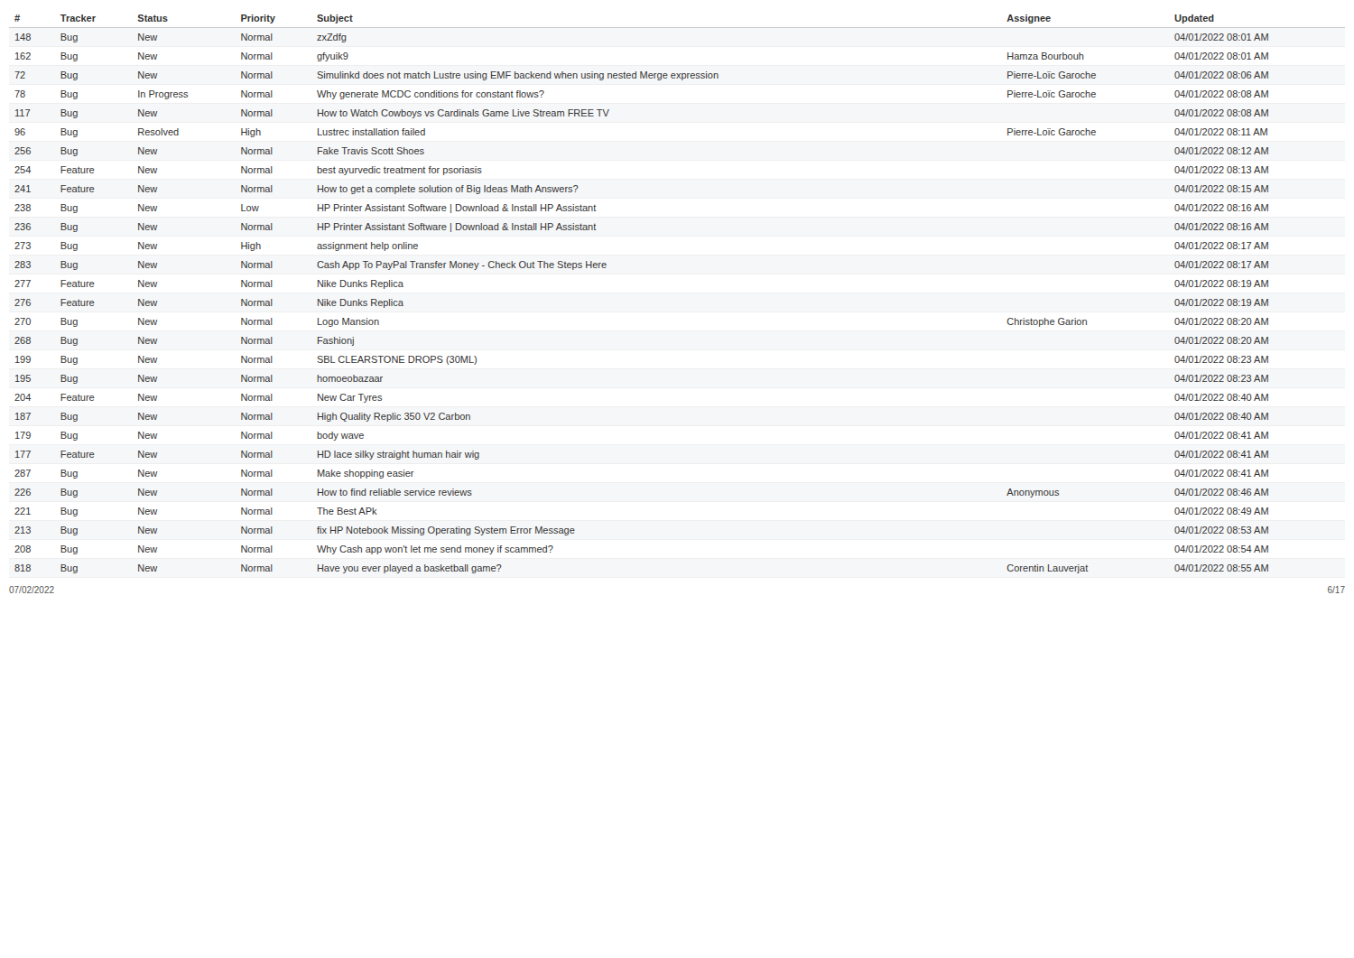| # | Tracker | Status | Priority | Subject | Assignee | Updated |
| --- | --- | --- | --- | --- | --- | --- |
| 148 | Bug | New | Normal | zxZdfg | | 04/01/2022 08:01 AM |
| 162 | Bug | New | Normal | gfyuik9 | Hamza Bourbouh | 04/01/2022 08:01 AM |
| 72 | Bug | New | Normal | Simulinkd does not match Lustre using EMF backend when using nested Merge expression | Pierre-Loïc Garoche | 04/01/2022 08:06 AM |
| 78 | Bug | In Progress | Normal | Why generate MCDC conditions for constant flows? | Pierre-Loïc Garoche | 04/01/2022 08:08 AM |
| 117 | Bug | New | Normal | How to Watch Cowboys vs Cardinals Game Live Stream FREE TV | | 04/01/2022 08:08 AM |
| 96 | Bug | Resolved | High | Lustrec installation failed | Pierre-Loïc Garoche | 04/01/2022 08:11 AM |
| 256 | Bug | New | Normal | Fake Travis Scott Shoes | | 04/01/2022 08:12 AM |
| 254 | Feature | New | Normal | best ayurvedic treatment for psoriasis | | 04/01/2022 08:13 AM |
| 241 | Feature | New | Normal | How to get a complete solution of Big Ideas Math Answers? | | 04/01/2022 08:15 AM |
| 238 | Bug | New | Low | HP Printer Assistant Software / Download & Install HP Assistant | | 04/01/2022 08:16 AM |
| 236 | Bug | New | Normal | HP Printer Assistant Software / Download & Install HP Assistant | | 04/01/2022 08:16 AM |
| 273 | Bug | New | High | assignment help online | | 04/01/2022 08:17 AM |
| 283 | Bug | New | Normal | Cash App To PayPal Transfer Money - Check Out The Steps Here | | 04/01/2022 08:17 AM |
| 277 | Feature | New | Normal | Nike Dunks Replica | | 04/01/2022 08:19 AM |
| 276 | Feature | New | Normal | Nike Dunks Replica | | 04/01/2022 08:19 AM |
| 270 | Bug | New | Normal | Logo Mansion | Christophe Garion | 04/01/2022 08:20 AM |
| 268 | Bug | New | Normal | Fashionj | | 04/01/2022 08:20 AM |
| 199 | Bug | New | Normal | SBL CLEARSTONE DROPS (30ML) | | 04/01/2022 08:23 AM |
| 195 | Bug | New | Normal | homoeobazaar | | 04/01/2022 08:23 AM |
| 204 | Feature | New | Normal | New Car Tyres | | 04/01/2022 08:40 AM |
| 187 | Bug | New | Normal | High Quality Replic 350 V2 Carbon | | 04/01/2022 08:40 AM |
| 179 | Bug | New | Normal | body wave | | 04/01/2022 08:41 AM |
| 177 | Feature | New | Normal | HD lace silky straight human hair wig | | 04/01/2022 08:41 AM |
| 287 | Bug | New | Normal | Make shopping easier | | 04/01/2022 08:41 AM |
| 226 | Bug | New | Normal | How to find reliable service reviews | Anonymous | 04/01/2022 08:46 AM |
| 221 | Bug | New | Normal | The Best APk | | 04/01/2022 08:49 AM |
| 213 | Bug | New | Normal | fix HP Notebook Missing Operating System Error Message | | 04/01/2022 08:53 AM |
| 208 | Bug | New | Normal | Why Cash app won't let me send money if scammed? | | 04/01/2022 08:54 AM |
| 818 | Bug | New | Normal | Have you ever played a basketball game? | Corentin Lauverjat | 04/01/2022 08:55 AM |
07/02/2022 6/17